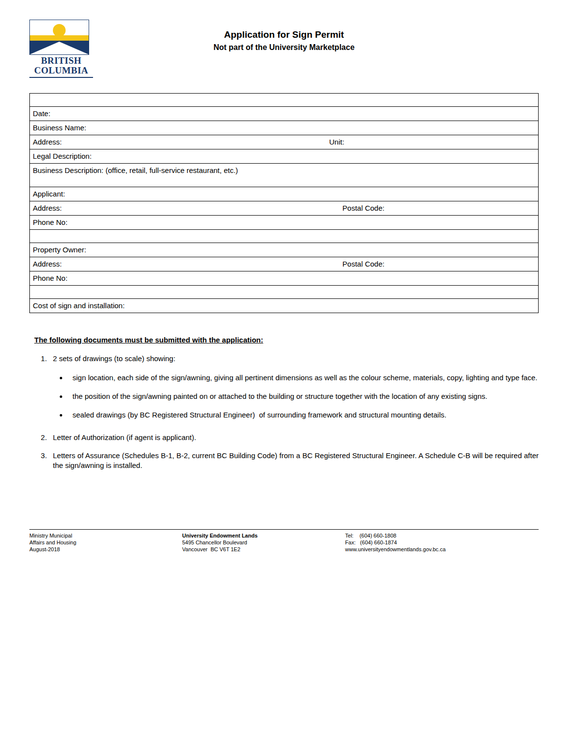BRITISH
COLUMBIA
Application for Sign Permit
Not part of the University Marketplace
| Date: |
| Business Name: |
| Address: Unit: |
| Legal Description: |
| Business Description: (office, retail, full-service restaurant, etc.) |
| Applicant: |
| Address: Postal Code: |
| Phone No: |
| Property Owner: |
| Address: Postal Code: |
| Phone No: |
| Cost of sign and installation: |
The following documents must be submitted with the application:
2 sets of drawings (to scale) showing:
sign location, each side of the sign/awning, giving all pertinent dimensions as well as the colour scheme, materials, copy, lighting and type face.
the position of the sign/awning painted on or attached to the building or structure together with the location of any existing signs.
sealed drawings (by BC Registered Structural Engineer) of surrounding framework and structural mounting details.
Letter of Authorization (if agent is applicant).
Letters of Assurance (Schedules B-1, B-2, current BC Building Code) from a BC Registered Structural Engineer. A Schedule C-B will be required after the sign/awning is installed.
Ministry Municipal
Affairs and Housing
August-2018
University Endowment Lands
5495 Chancellor Boulevard
Vancouver BC V6T 1E2
Tel: (604) 660-1808
Fax: (604) 660-1874
www.universityendowmentlands.gov.bc.ca